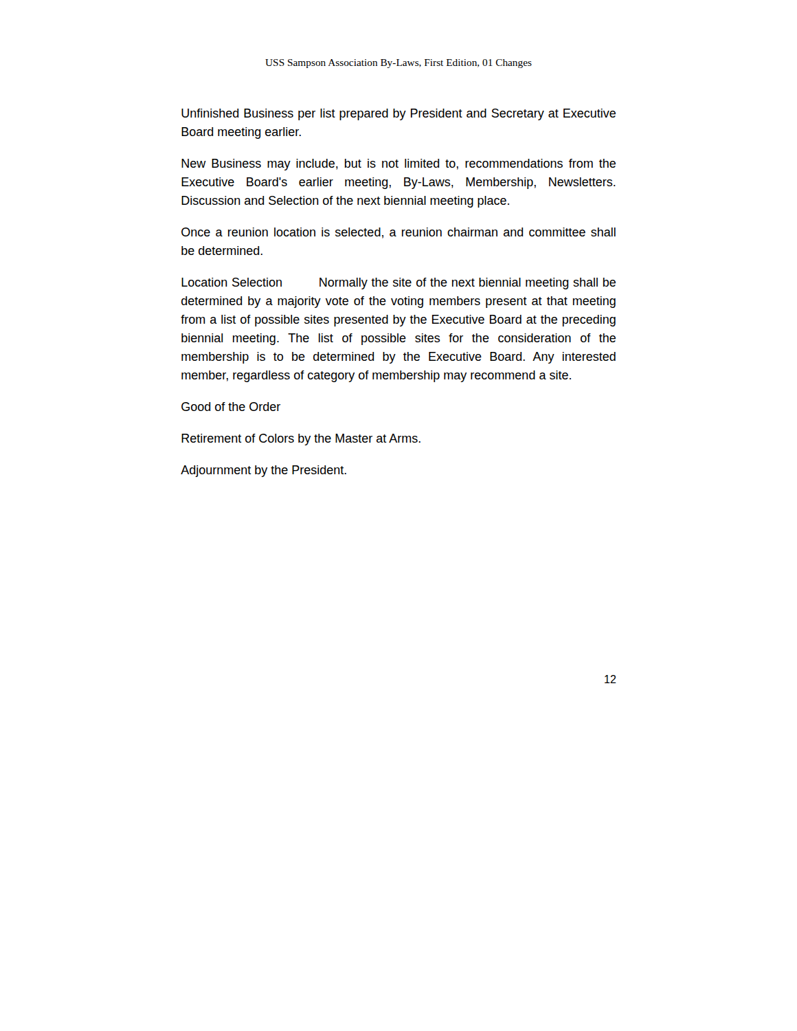USS Sampson Association By-Laws, First Edition, 01 Changes
Unfinished Business per list prepared by President and Secretary at Executive Board meeting earlier.
New Business may include, but is not limited to, recommendations from the Executive Board's earlier meeting, By-Laws, Membership, Newsletters. Discussion and Selection of the next biennial meeting place.
Once a reunion location is selected, a reunion chairman and committee shall be determined.
Location Selection Normally the site of the next biennial meeting shall be determined by a majority vote of the voting members present at that meeting from a list of possible sites presented by the Executive Board at the preceding biennial meeting. The list of possible sites for the consideration of the membership is to be determined by the Executive Board. Any interested member, regardless of category of membership may recommend a site.
Good of the Order
Retirement of Colors by the Master at Arms.
Adjournment by the President.
12